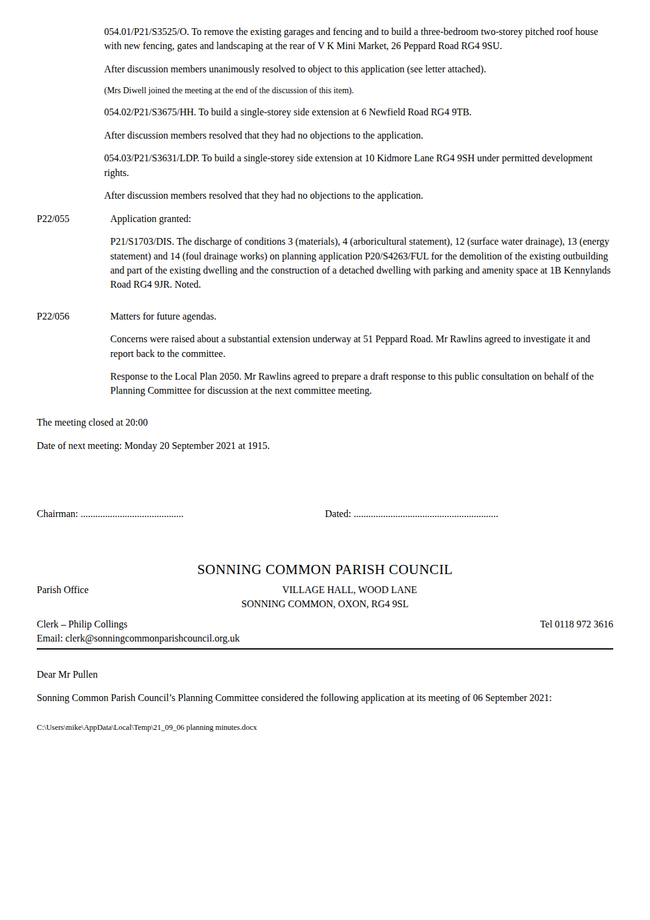054.01/P21/S3525/O. To remove the existing garages and fencing and to build a three-bedroom two-storey pitched roof house with new fencing, gates and landscaping at the rear of V K Mini Market, 26 Peppard Road RG4 9SU.
After discussion members unanimously resolved to object to this application (see letter attached).
(Mrs Diwell joined the meeting at the end of the discussion of this item).
054.02/P21/S3675/HH. To build a single-storey side extension at 6 Newfield Road RG4 9TB.
After discussion members resolved that they had no objections to the application.
054.03/P21/S3631/LDP. To build a single-storey side extension at 10 Kidmore Lane RG4 9SH under permitted development rights.
After discussion members resolved that they had no objections to the application.
P22/055
Application granted:
P21/S1703/DIS. The discharge of conditions 3 (materials), 4 (arboricultural statement), 12 (surface water drainage), 13 (energy statement) and 14 (foul drainage works) on planning application P20/S4263/FUL for the demolition of the existing outbuilding and part of the existing dwelling and the construction of a detached dwelling with parking and amenity space at 1B Kennylands Road RG4 9JR. Noted.
P22/056
Matters for future agendas.
Concerns were raised about a substantial extension underway at 51 Peppard Road. Mr Rawlins agreed to investigate it and report back to the committee.
Response to the Local Plan 2050. Mr Rawlins agreed to prepare a draft response to this public consultation on behalf of the Planning Committee for discussion at the next committee meeting.
The meeting closed at 20:00
Date of next meeting: Monday 20 September 2021 at 1915.
Chairman: ..........................................
Dated: ...........................................................
Sonning Common Parish Council
Parish Office
VILLAGE HALL, WOOD LANE
SONNING COMMON, OXON, RG4 9SL
Clerk – Philip Collings
Tel 0118 972 3616
Email: clerk@sonningcommonparishcouncil.org.uk
Dear Mr Pullen
Sonning Common Parish Council’s Planning Committee considered the following application at its meeting of 06 September 2021:
C:\Users\mike\AppData\Local\Temp\21_09_06 planning minutes.docx